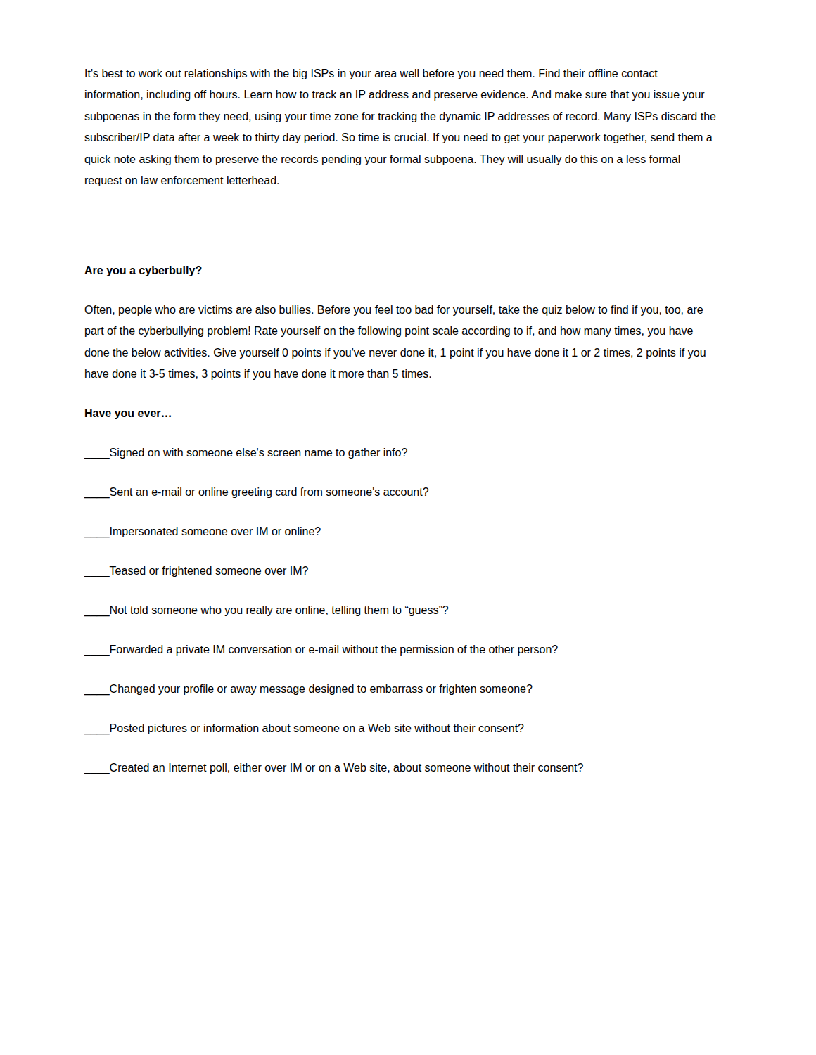It's best to work out relationships with the big ISPs in your area well before you need them. Find their offline contact information, including off hours. Learn how to track an IP address and preserve evidence. And make sure that you issue your subpoenas in the form they need, using your time zone for tracking the dynamic IP addresses of record. Many ISPs discard the subscriber/IP data after a week to thirty day period. So time is crucial. If you need to get your paperwork together, send them a quick note asking them to preserve the records pending your formal subpoena. They will usually do this on a less formal request on law enforcement letterhead.
Are you a cyberbully?
Often, people who are victims are also bullies. Before you feel too bad for yourself, take the quiz below to find if you, too, are part of the cyberbullying problem! Rate yourself on the following point scale according to if, and how many times, you have done the below activities. Give yourself 0 points if you've never done it, 1 point if you have done it 1 or 2 times, 2 points if you have done it 3-5 times, 3 points if you have done it more than 5 times.
Have you ever…
____Signed on with someone else's screen name to gather info?
____Sent an e-mail or online greeting card from someone's account?
____Impersonated someone over IM or online?
____Teased or frightened someone over IM?
____Not told someone who you really are online, telling them to “guess”?
____Forwarded a private IM conversation or e-mail without the permission of the other person?
____Changed your profile or away message designed to embarrass or frighten someone?
____Posted pictures or information about someone on a Web site without their consent?
____Created an Internet poll, either over IM or on a Web site, about someone without their consent?